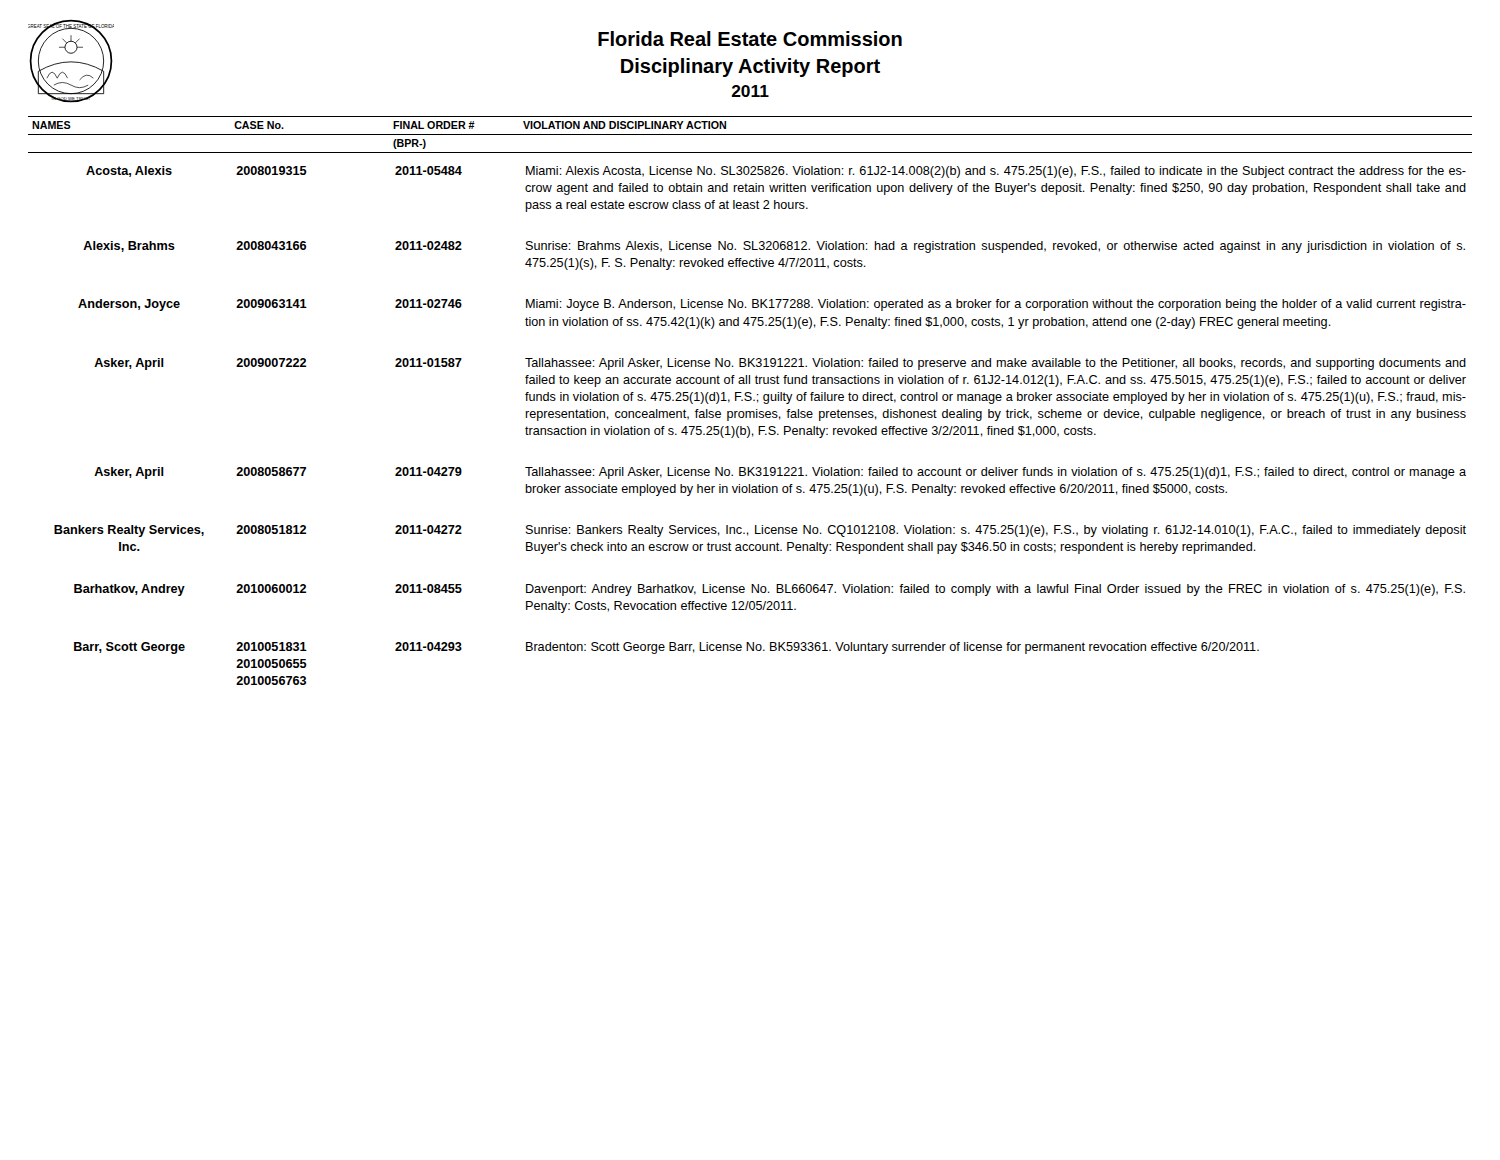GREAT SEAL OF THE STATE OF FLORIDA IN GOD WE TRUST
Florida Real Estate Commission
Disciplinary Activity Report
2011
| NAMES | CASE No. | FINAL ORDER # | VIOLATION AND DISCIPLINARY ACTION |
| --- | --- | --- | --- |
| | | (BPR-) | |
| Acosta, Alexis | 2008019315 | 2011-05484 | Miami: Alexis Acosta, License No. SL3025826. Violation: r. 61J2-14.008(2)(b) and s. 475.25(1)(e), F.S., failed to indicate in the Subject contract the address for the escrow agent and failed to obtain and retain written verification upon delivery of the Buyer's deposit. Penalty: fined $250, 90 day probation, Respondent shall take and pass a real estate escrow class of at least 2 hours. |
| Alexis, Brahms | 2008043166 | 2011-02482 | Sunrise: Brahms Alexis, License No. SL3206812. Violation: had a registration suspended, revoked, or otherwise acted against in any jurisdiction in violation of s. 475.25(1)(s), F. S. Penalty: revoked effective 4/7/2011, costs. |
| Anderson, Joyce | 2009063141 | 2011-02746 | Miami: Joyce B. Anderson, License No. BK177288. Violation: operated as a broker for a corporation without the corporation being the holder of a valid current registration in violation of ss. 475.42(1)(k) and 475.25(1)(e), F.S. Penalty: fined $1,000, costs, 1 yr probation, attend one (2-day) FREC general meeting. |
| Asker, April | 2009007222 | 2011-01587 | Tallahassee: April Asker, License No. BK3191221. Violation: failed to preserve and make available to the Petitioner, all books, records, and supporting documents and failed to keep an accurate account of all trust fund transactions in violation of r. 61J2-14.012(1), F.A.C. and ss. 475.5015, 475.25(1)(e), F.S.; failed to account or deliver funds in violation of s. 475.25(1)(d)1, F.S.; guilty of failure to direct, control or manage a broker associate employed by her in violation of s. 475.25(1)(u), F.S.; fraud, misrepresentation, concealment, false promises, false pretenses, dishonest dealing by trick, scheme or device, culpable negligence, or breach of trust in any business transaction in violation of s. 475.25(1)(b), F.S. Penalty: revoked effective 3/2/2011, fined $1,000, costs. |
| Asker, April | 2008058677 | 2011-04279 | Tallahassee: April Asker, License No. BK3191221. Violation: failed to account or deliver funds in violation of s. 475.25(1)(d)1, F.S.; failed to direct, control or manage a broker associate employed by her in violation of s. 475.25(1)(u), F.S. Penalty: revoked effective 6/20/2011, fined $5000, costs. |
| Bankers Realty Services, Inc. | 2008051812 | 2011-04272 | Sunrise: Bankers Realty Services, Inc., License No. CQ1012108. Violation: s. 475.25(1)(e), F.S., by violating r. 61J2-14.010(1), F.A.C., failed to immediately deposit Buyer's check into an escrow or trust account. Penalty: Respondent shall pay $346.50 in costs; respondent is hereby reprimanded. |
| Barhatkov, Andrey | 2010060012 | 2011-08455 | Davenport: Andrey Barhatkov, License No. BL660647. Violation: failed to comply with a lawful Final Order issued by the FREC in violation of s. 475.25(1)(e), F.S. Penalty: Costs, Revocation effective 12/05/2011. |
| Barr, Scott George | 2010051831 2010050655 2010056763 | 2011-04293 | Bradenton: Scott George Barr, License No. BK593361. Voluntary surrender of license for permanent revocation effective 6/20/2011. |